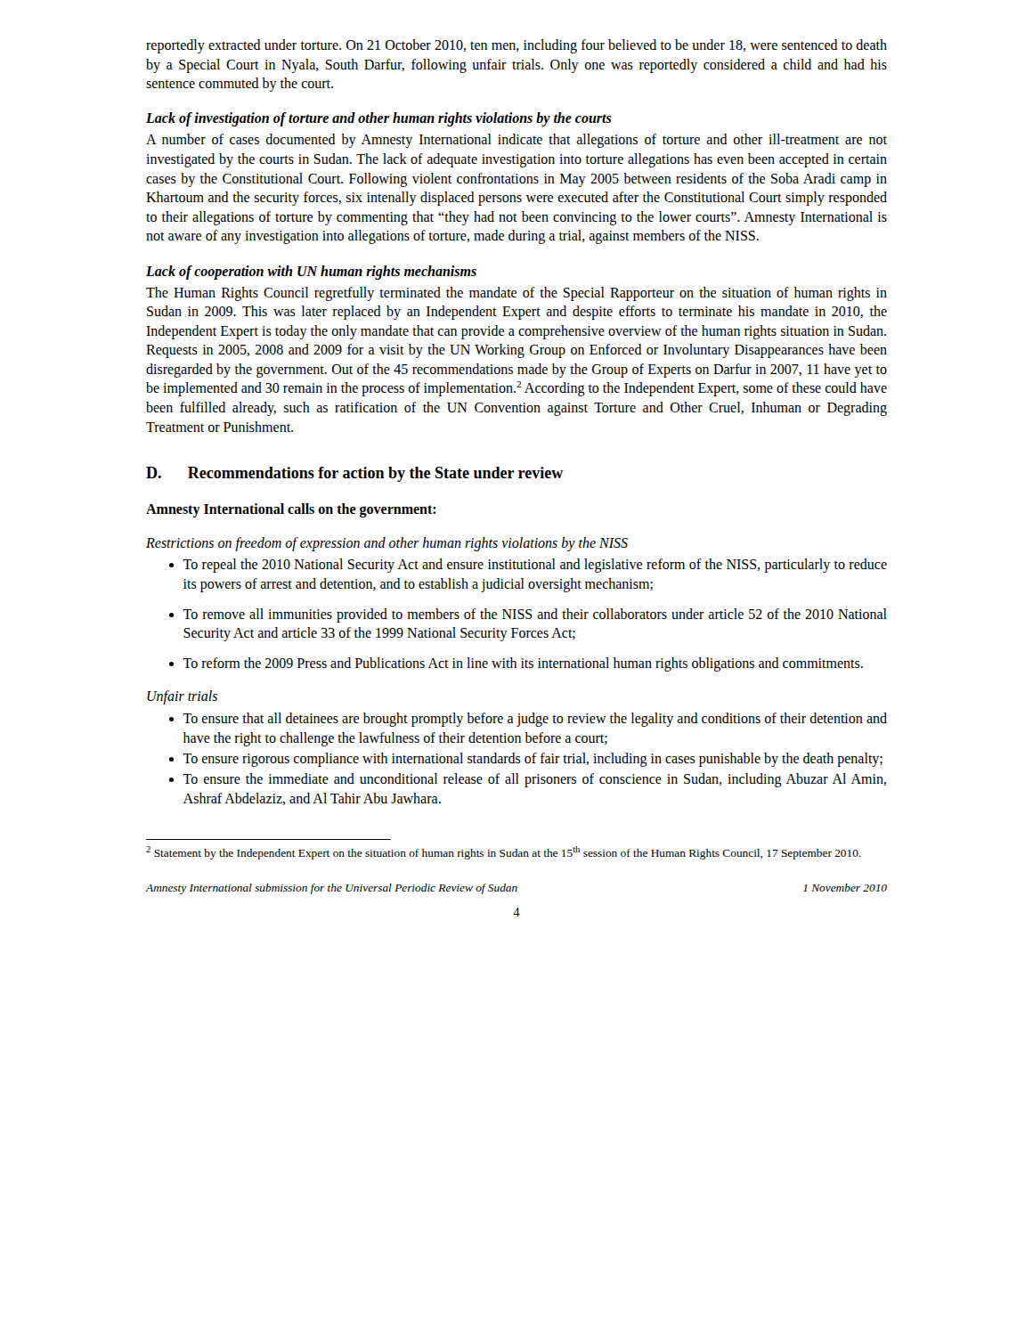reportedly extracted under torture. On 21 October 2010, ten men, including four believed to be under 18, were sentenced to death by a Special Court in Nyala, South Darfur, following unfair trials. Only one was reportedly considered a child and had his sentence commuted by the court.
Lack of investigation of torture and other human rights violations by the courts
A number of cases documented by Amnesty International indicate that allegations of torture and other ill-treatment are not investigated by the courts in Sudan. The lack of adequate investigation into torture allegations has even been accepted in certain cases by the Constitutional Court. Following violent confrontations in May 2005 between residents of the Soba Aradi camp in Khartoum and the security forces, six intenally displaced persons were executed after the Constitutional Court simply responded to their allegations of torture by commenting that “they had not been convincing to the lower courts”. Amnesty International is not aware of any investigation into allegations of torture, made during a trial, against members of the NISS.
Lack of cooperation with UN human rights mechanisms
The Human Rights Council regretfully terminated the mandate of the Special Rapporteur on the situation of human rights in Sudan in 2009. This was later replaced by an Independent Expert and despite efforts to terminate his mandate in 2010, the Independent Expert is today the only mandate that can provide a comprehensive overview of the human rights situation in Sudan. Requests in 2005, 2008 and 2009 for a visit by the UN Working Group on Enforced or Involuntary Disappearances have been disregarded by the government. Out of the 45 recommendations made by the Group of Experts on Darfur in 2007, 11 have yet to be implemented and 30 remain in the process of implementation.2 According to the Independent Expert, some of these could have been fulfilled already, such as ratification of the UN Convention against Torture and Other Cruel, Inhuman or Degrading Treatment or Punishment.
D. Recommendations for action by the State under review
Amnesty International calls on the government:
Restrictions on freedom of expression and other human rights violations by the NISS
To repeal the 2010 National Security Act and ensure institutional and legislative reform of the NISS, particularly to reduce its powers of arrest and detention, and to establish a judicial oversight mechanism;
To remove all immunities provided to members of the NISS and their collaborators under article 52 of the 2010 National Security Act and article 33 of the 1999 National Security Forces Act;
To reform the 2009 Press and Publications Act in line with its international human rights obligations and commitments.
Unfair trials
To ensure that all detainees are brought promptly before a judge to review the legality and conditions of their detention and have the right to challenge the lawfulness of their detention before a court;
To ensure rigorous compliance with international standards of fair trial, including in cases punishable by the death penalty;
To ensure the immediate and unconditional release of all prisoners of conscience in Sudan, including Abuzar Al Amin, Ashraf Abdelaziz, and Al Tahir Abu Jawhara.
2 Statement by the Independent Expert on the situation of human rights in Sudan at the 15th session of the Human Rights Council, 17 September 2010.
Amnesty International submission for the Universal Periodic Review of Sudan 1 November 2010
4